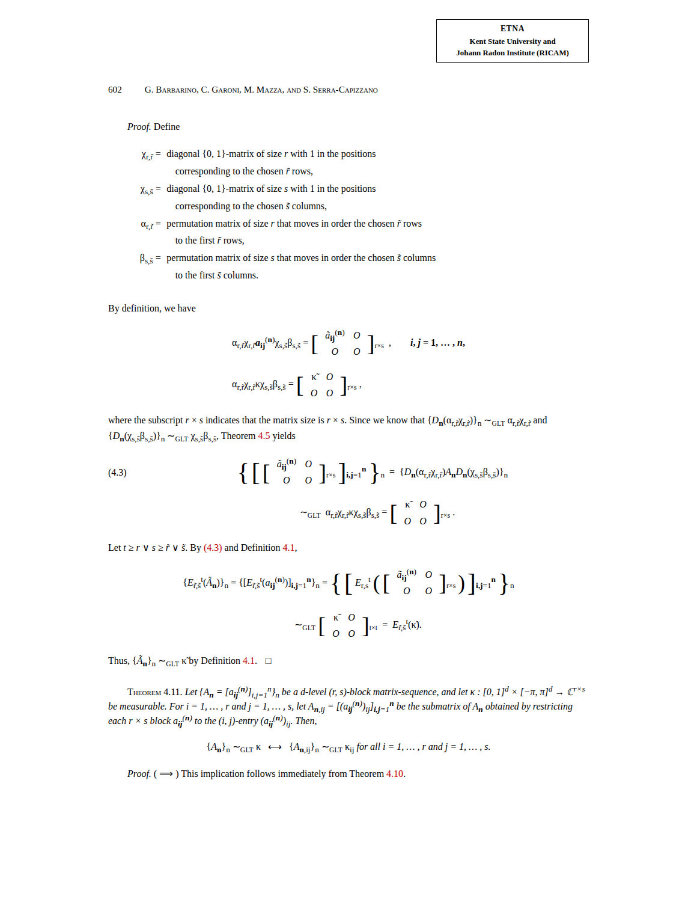ETNA
Kent State University and
Johann Radon Institute (RICAM)
602 G. Barbarino, C. Garoni, M. Mazza, and S. Serra-Capizzano
Proof. Define
| χ r,r̃ = | diagonal {0, 1}-matrix of size r with 1 in the positions |
| | corresponding to the chosen r̃ rows, |
| χ s,s̃ = | diagonal {0, 1}-matrix of size s with 1 in the positions |
| | corresponding to the chosen s̃ columns, |
| α r,r̃ = | permutation matrix of size r that moves in order the chosen r̃ rows |
| | to the first r̃ rows, |
| β s,s̃ = | permutation matrix of size s that moves in order the chosen s̃ columns |
| | to the first s̃ columns. |
By definition, we have
αr,r̃χr,r̃aij(n)χs,s̃βs,s̃ = [
| ã ij ( n ) | O |
| O | O |
] r×s ,  i, j = 1, … , n,
αr,r̃χr,r̃κχs,s̃βs,s̃ = [
| κ̃ | O |
| O | O |
] r×s ,
where the subscript r × s indicates that the matrix size is r × s. Since we know that {Dn(αr,r̃χr,r̃)}n ∼GLT αr,r̃χr,r̃ and {Dn(χs,s̃βs,s̃)}n ∼GLT χs,s̃βs,s̃, Theorem 4.5 yields
(4.3)
{ [ [
| ã ij ( n ) | O |
| O | O |
] r×s ]i,j=1n }n = {Dn(αr,r̃χr,r̃)AnDn(χs,s̃βs,s̃)}n
∼GLT αr,r̃χr,r̃κχs,s̃βs,s̃ = [
| κ̃ | O |
| O | O |
] r×s .
Let t ≥ r ∨ s ≥ r̃ ∨ s̃. By (4.3) and Definition 4.1,
{Er̃,s̃t(Ãn)}n = {[Er̃,s̃t(aij(n))]i,j=1n}n = { [ Er,st ( [
| ã ij ( n ) | O |
| O | O |
] r×s ) ]i,j=1n }n
∼GLT [
| κ̃ | O |
| O | O |
] t×t = Er̃,s̃t(κ̃).
Thus, {Ãn}n ∼GLT κ̃ by Definition 4.1. □
Theorem 4.11. Let {An = [aij(n)]i,j=1n}n be a d-level (r, s)-block matrix-sequence, and let κ : [0, 1]d × [−π, π]d → ℂr×s be measurable. For i = 1, … , r and j = 1, … , s, let An,ij = [(aij(n))ij]i,j=1n be the submatrix of An obtained by restricting each r × s block aij(n) to the (i, j)-entry (aij(n))ij. Then,
{An}n ∼GLT κ ⟷ {An,ij}n ∼GLT κij for all i = 1, … , r and j = 1, … , s.
Proof. ( ⟹ ) This implication follows immediately from Theorem 4.10.